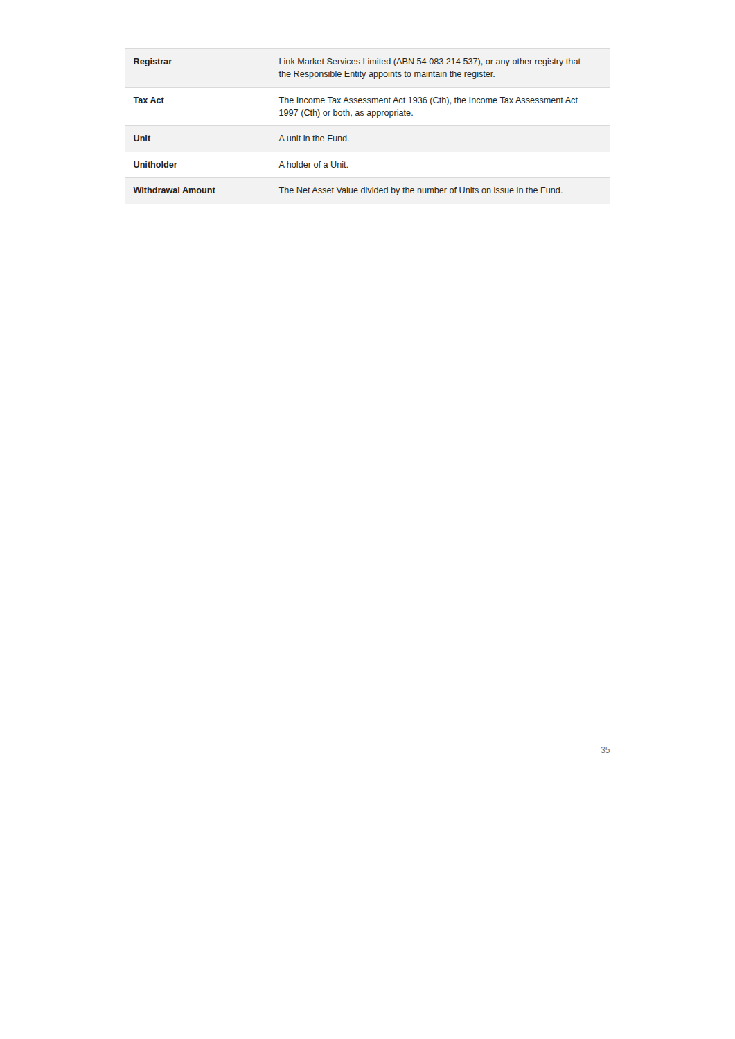| Registrar | Link Market Services Limited (ABN 54 083 214 537), or any other registry that the Responsible Entity appoints to maintain the register. |
| Tax Act | The Income Tax Assessment Act 1936 (Cth), the Income Tax Assessment Act 1997 (Cth) or both, as appropriate. |
| Unit | A unit in the Fund. |
| Unitholder | A holder of a Unit. |
| Withdrawal Amount | The Net Asset Value divided by the number of Units on issue in the Fund. |
35